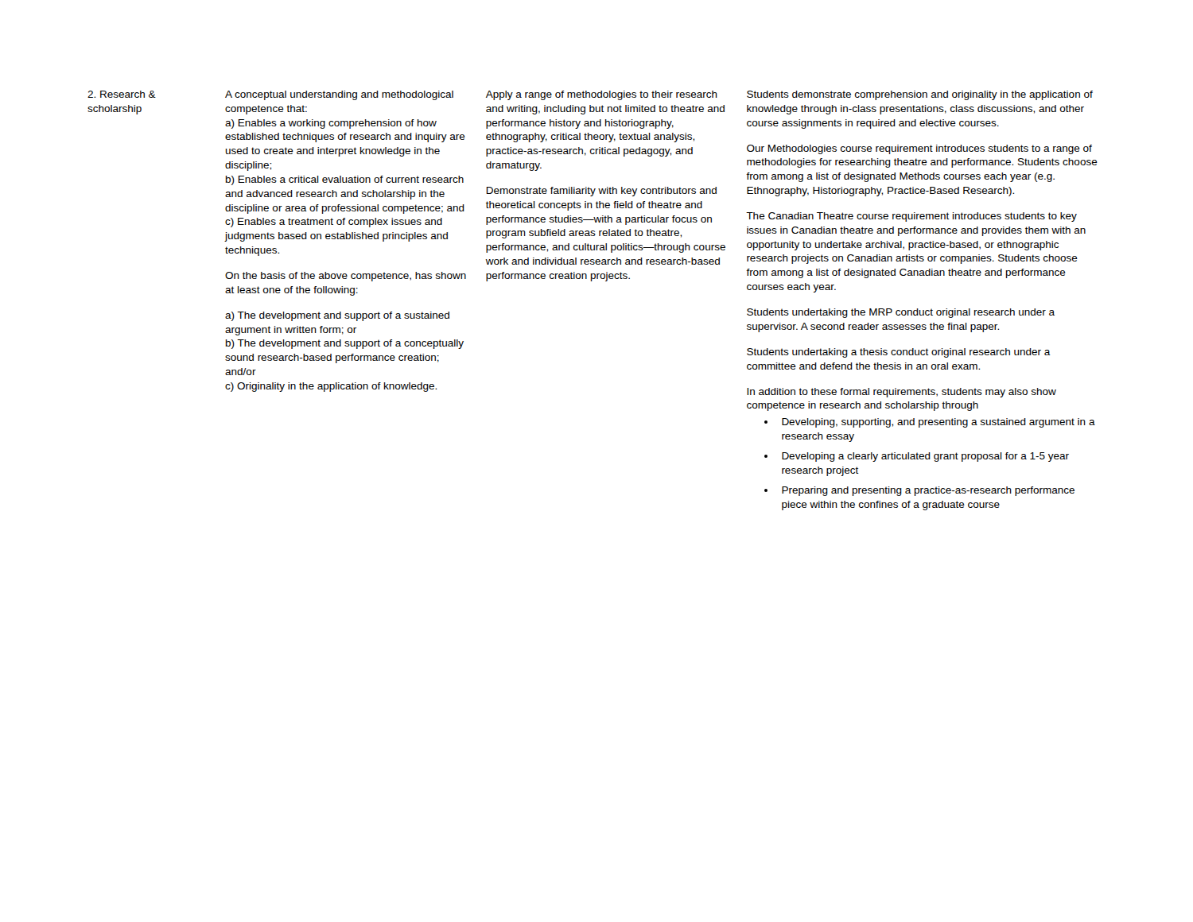| 2. Research & scholarship | A conceptual understanding and methodological competence that: a) Enables a working comprehension of how established techniques of research and inquiry are used to create and interpret knowledge in the discipline; b) Enables a critical evaluation of current research and advanced research and scholarship in the discipline or area of professional competence; and c) Enables a treatment of complex issues and judgments based on established principles and techniques. On the basis of the above competence, has shown at least one of the following: a) The development and support of a sustained argument in written form; or b) The development and support of a conceptually sound research-based performance creation; and/or c) Originality in the application of knowledge. | Apply a range of methodologies to their research and writing, including but not limited to theatre and performance history and historiography, ethnography, critical theory, textual analysis, practice-as-research, critical pedagogy, and dramaturgy. Demonstrate familiarity with key contributors and theoretical concepts in the field of theatre and performance studies—with a particular focus on program subfield areas related to theatre, performance, and cultural politics—through course work and individual research and research-based performance creation projects. | Students demonstrate comprehension and originality in the application of knowledge through in-class presentations, class discussions, and other course assignments in required and elective courses. Our Methodologies course requirement introduces students to a range of methodologies for researching theatre and performance. Students choose from among a list of designated Methods courses each year (e.g. Ethnography, Historiography, Practice-Based Research). The Canadian Theatre course requirement introduces students to key issues in Canadian theatre and performance and provides them with an opportunity to undertake archival, practice-based, or ethnographic research projects on Canadian artists or companies. Students choose from among a list of designated Canadian theatre and performance courses each year. Students undertaking the MRP conduct original research under a supervisor. A second reader assesses the final paper. Students undertaking a thesis conduct original research under a committee and defend the thesis in an oral exam. In addition to these formal requirements, students may also show competence in research and scholarship through Developing, supporting, and presenting a sustained argument in a research essay Developing a clearly articulated grant proposal for a 1-5 year research project Preparing and presenting a practice-as-research performance piece within the confines of a graduate course |